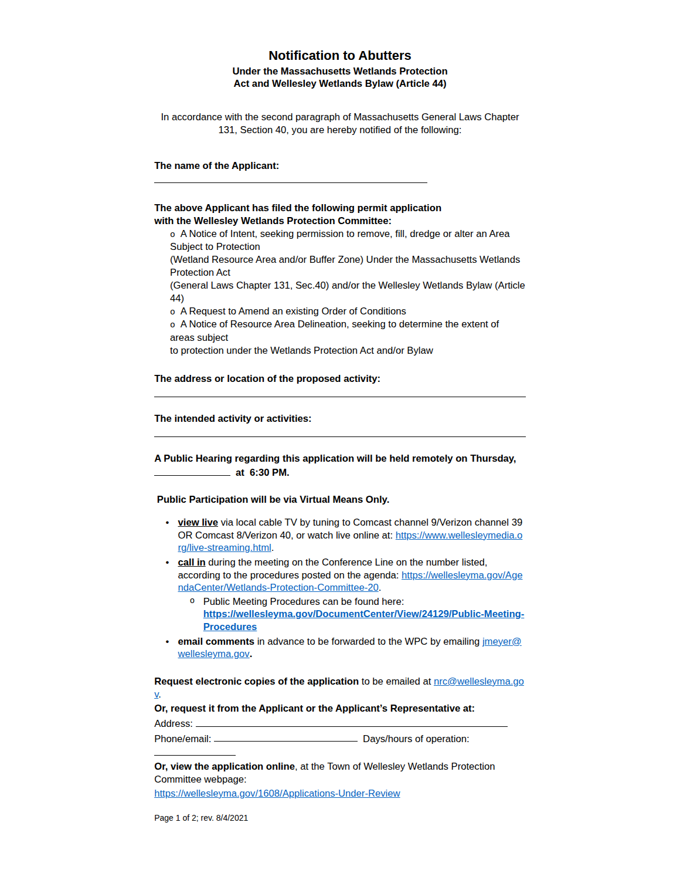Notification to Abutters
Under the Massachusetts Wetlands Protection
Act and Wellesley Wetlands Bylaw (Article 44)
In accordance with the second paragraph of Massachusetts General Laws Chapter
131, Section 40, you are hereby notified of the following:
The name of the Applicant:
The above Applicant has filed the following permit application
with the Wellesley Wetlands Protection Committee:
A Notice of Intent, seeking permission to remove, fill, dredge or alter an Area Subject to Protection (Wetland Resource Area and/or Buffer Zone) Under the Massachusetts Wetlands Protection Act (General Laws Chapter 131, Sec.40) and/or the Wellesley Wetlands Bylaw (Article 44)
A Request to Amend an existing Order of Conditions
A Notice of Resource Area Delineation, seeking to determine the extent of areas subject to protection under the Wetlands Protection Act and/or Bylaw
The address or location of the proposed activity:
The intended activity or activities:
A Public Hearing regarding this application will be held remotely on Thursday, at 6:30 PM.
Public Participation will be via Virtual Means Only.
view live via local cable TV by tuning to Comcast channel 9/Verizon channel 39 OR Comcast 8/Verizon 40, or watch live online at: https://www.wellesleymedia.org/live-streaming.html.
call in during the meeting on the Conference Line on the number listed, according to the procedures posted on the agenda: https://wellesleyma.gov/AgendaCenter/Wetlands-Protection-Committee-20.
Public Meeting Procedures can be found here:
https://wellesleyma.gov/DocumentCenter/View/24129/Public-Meeting-Procedures
email comments in advance to be forwarded to the WPC by emailing jmeyer@wellesleyma.gov.
Request electronic copies of the application to be emailed at nrc@wellesleyma.gov.
Or, request it from the Applicant or the Applicant’s Representative at:
Address:
Phone/email: Days/hours of operation:
Or, view the application online, at the Town of Wellesley Wetlands Protection Committee webpage:
https://wellesleyma.gov/1608/Applications-Under-Review
Page 1 of 2; rev. 8/4/2021